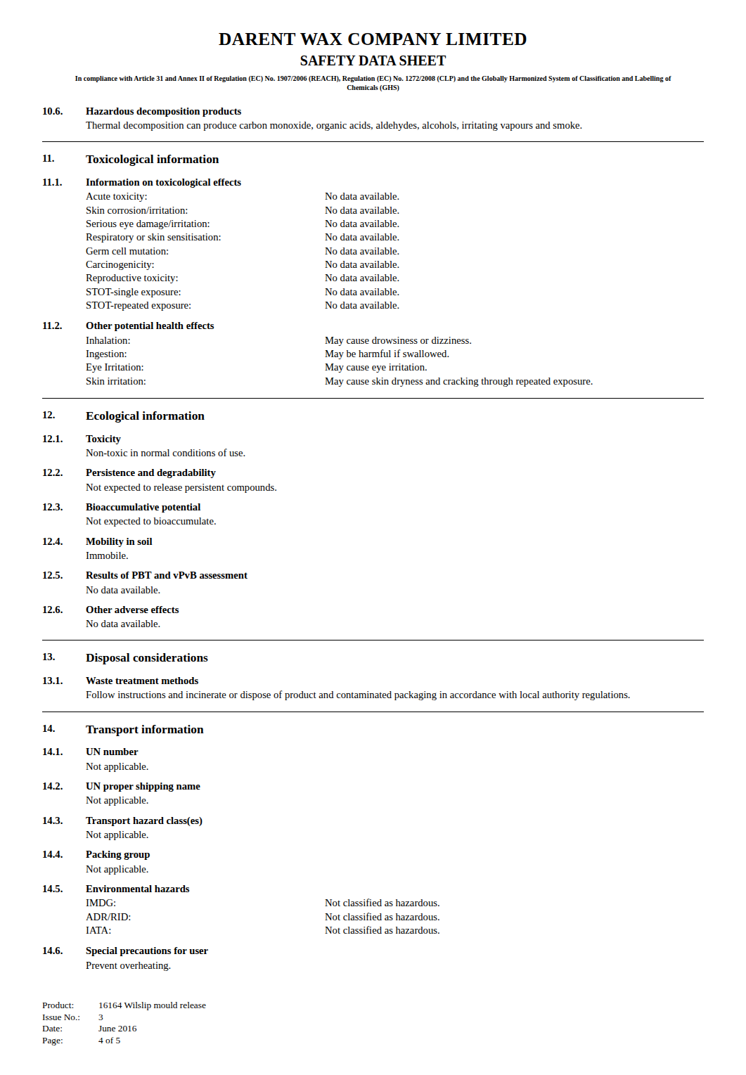DARENT WAX COMPANY LIMITED
SAFETY DATA SHEET
In compliance with Article 31 and Annex II of Regulation (EC) No. 1907/2006 (REACH), Regulation (EC) No. 1272/2008 (CLP) and the Globally Harmonized System of Classification and Labelling of Chemicals (GHS)
10.6.
Hazardous decomposition products
Thermal decomposition can produce carbon monoxide, organic acids, aldehydes, alcohols, irritating vapours and smoke.
11.
Toxicological information
11.1.
Information on toxicological effects
| Acute toxicity: | No data available. |
| Skin corrosion/irritation: | No data available. |
| Serious eye damage/irritation: | No data available. |
| Respiratory or skin sensitisation: | No data available. |
| Germ cell mutation: | No data available. |
| Carcinogenicity: | No data available. |
| Reproductive toxicity: | No data available. |
| STOT-single exposure: | No data available. |
| STOT-repeated exposure: | No data available. |
11.2.
Other potential health effects
| Inhalation: | May cause drowsiness or dizziness. |
| Ingestion: | May be harmful if swallowed. |
| Eye Irritation: | May cause eye irritation. |
| Skin irritation: | May cause skin dryness and cracking through repeated exposure. |
12.
Ecological information
12.1.
Toxicity
Non-toxic in normal conditions of use.
12.2.
Persistence and degradability
Not expected to release persistent compounds.
12.3.
Bioaccumulative potential
Not expected to bioaccumulate.
12.4.
Mobility in soil
Immobile.
12.5.
Results of PBT and vPvB assessment
No data available.
12.6.
Other adverse effects
No data available.
13.
Disposal considerations
13.1.
Waste treatment methods
Follow instructions and incinerate or dispose of product and contaminated packaging in accordance with local authority regulations.
14.
Transport information
14.1.
UN number
Not applicable.
14.2.
UN proper shipping name
Not applicable.
14.3.
Transport hazard class(es)
Not applicable.
14.4.
Packing group
Not applicable.
14.5.
Environmental hazards
| IMDG: | Not classified as hazardous. |
| ADR/RID: | Not classified as hazardous. |
| IATA: | Not classified as hazardous. |
14.6.
Special precautions for user
Prevent overheating.
| Product: | 16164 Wilslip mould release |
| Issue No.: | 3 |
| Date: | June 2016 |
| Page: | 4 of 5 |